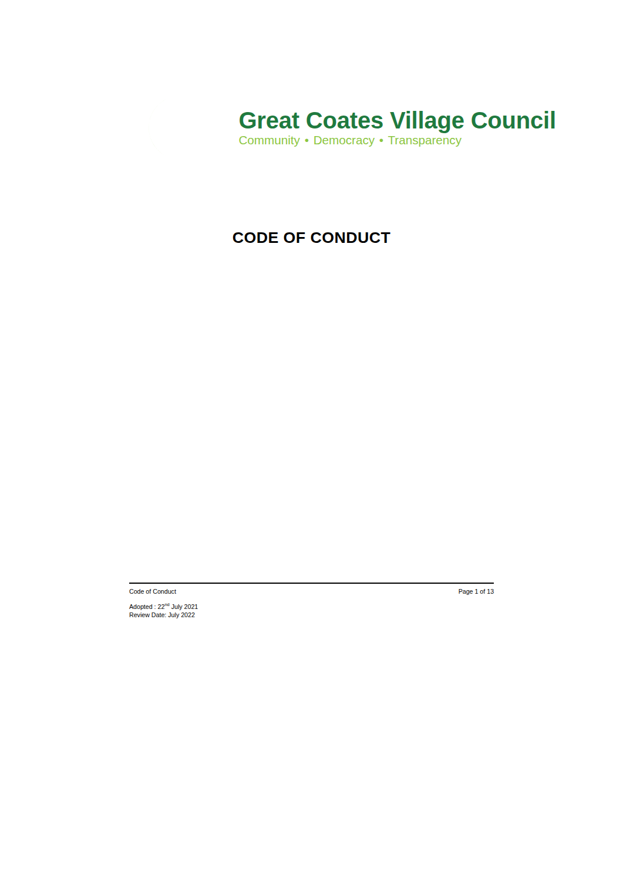Great Coates Village Council
Community • Democracy • Transparency
CODE OF CONDUCT
Code of Conduct Page 1 of 13
Adopted : 22nd July 2021
Review Date: July 2022